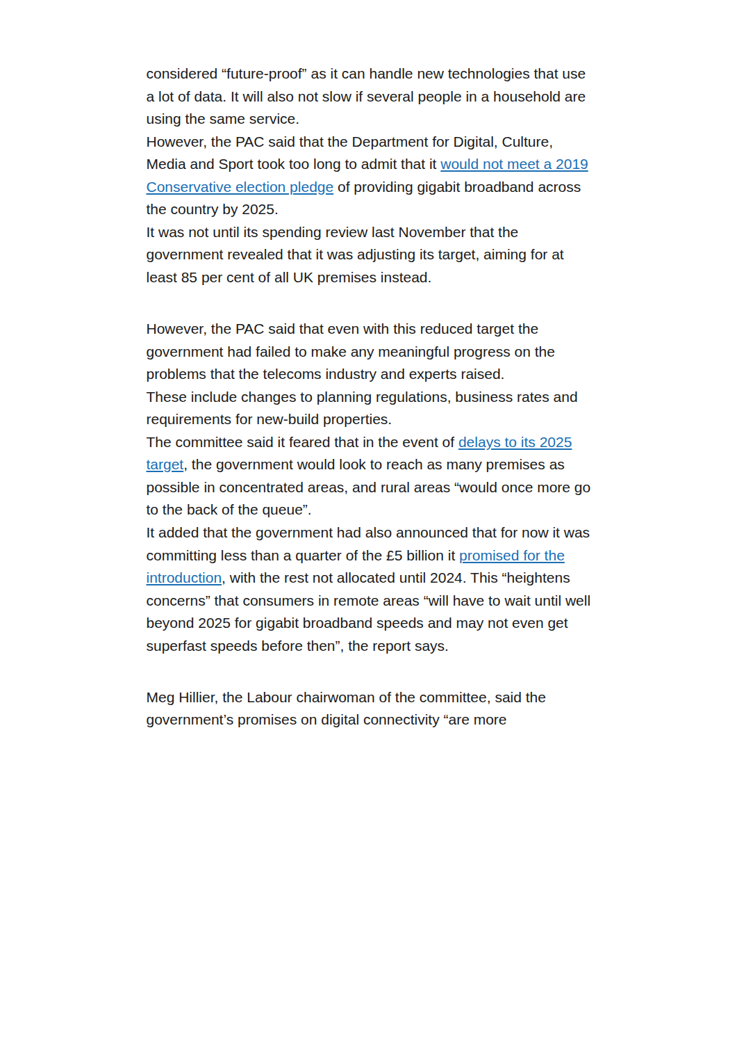considered “future-proof” as it can handle new technologies that use a lot of data. It will also not slow if several people in a household are using the same service.
However, the PAC said that the Department for Digital, Culture, Media and Sport took too long to admit that it would not meet a 2019 Conservative election pledge of providing gigabit broadband across the country by 2025.
It was not until its spending review last November that the government revealed that it was adjusting its target, aiming for at least 85 per cent of all UK premises instead.
However, the PAC said that even with this reduced target the government had failed to make any meaningful progress on the problems that the telecoms industry and experts raised.
These include changes to planning regulations, business rates and requirements for new-build properties.
The committee said it feared that in the event of delays to its 2025 target, the government would look to reach as many premises as possible in concentrated areas, and rural areas “would once more go to the back of the queue”.
It added that the government had also announced that for now it was committing less than a quarter of the £5 billion it promised for the introduction, with the rest not allocated until 2024. This “heightens concerns” that consumers in remote areas “will have to wait until well beyond 2025 for gigabit broadband speeds and may not even get superfast speeds before then”, the report says.
Meg Hillier, the Labour chairwoman of the committee, said the government’s promises on digital connectivity “are more